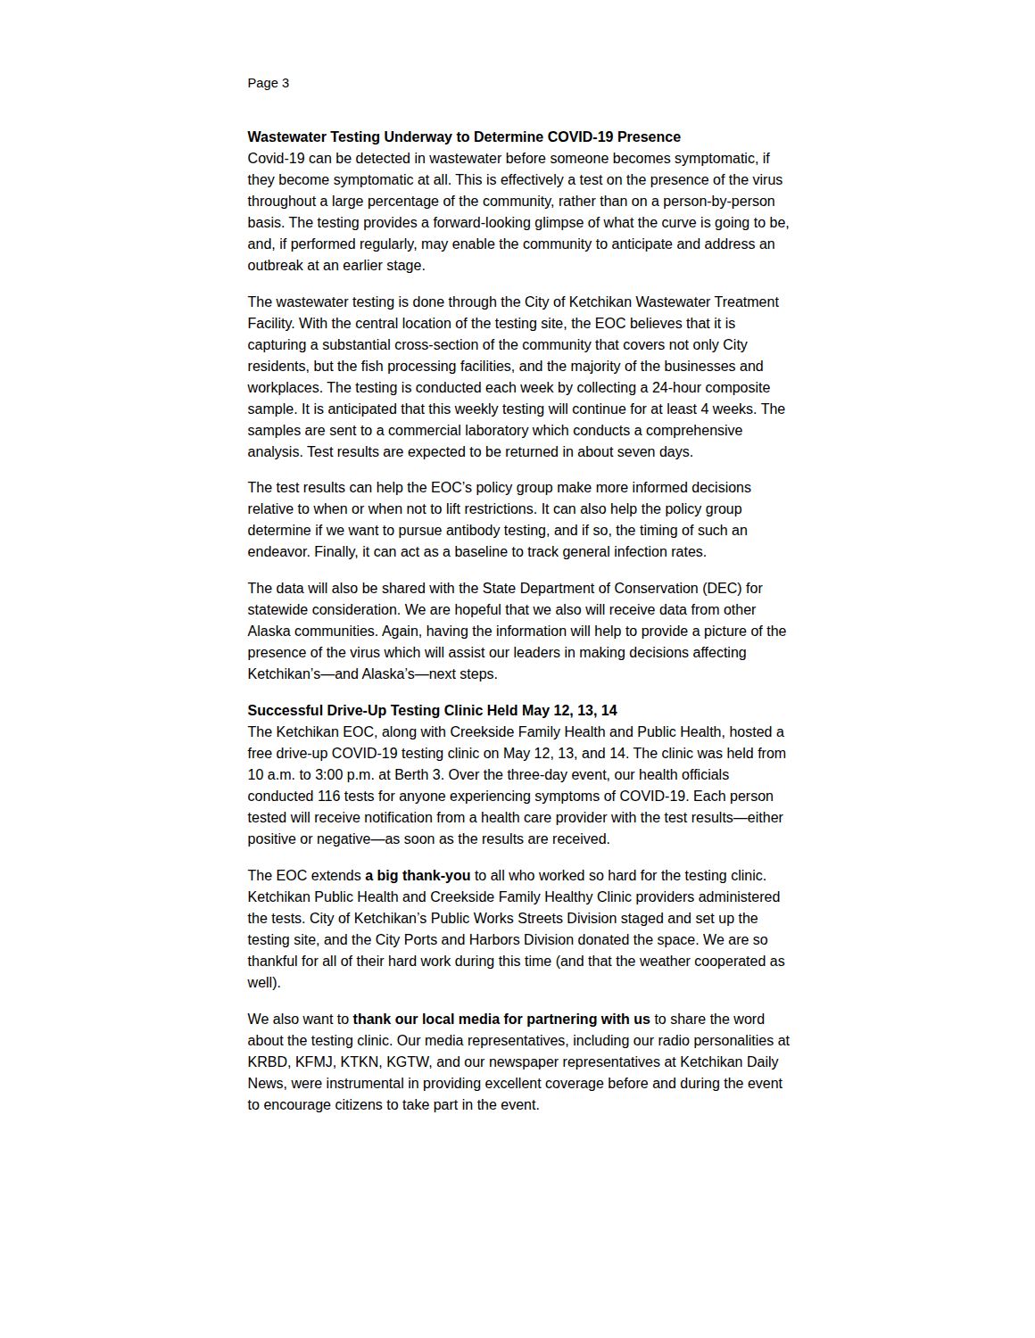Page 3
Wastewater Testing Underway to Determine COVID-19 Presence
Covid-19 can be detected in wastewater before someone becomes symptomatic, if they become symptomatic at all. This is effectively a test on the presence of the virus throughout a large percentage of the community, rather than on a person-by-person basis. The testing provides a forward-looking glimpse of what the curve is going to be, and, if performed regularly, may enable the community to anticipate and address an outbreak at an earlier stage.
The wastewater testing is done through the City of Ketchikan Wastewater Treatment Facility. With the central location of the testing site, the EOC believes that it is capturing a substantial cross-section of the community that covers not only City residents, but the fish processing facilities, and the majority of the businesses and workplaces. The testing is conducted each week by collecting a 24-hour composite sample. It is anticipated that this weekly testing will continue for at least 4 weeks. The samples are sent to a commercial laboratory which conducts a comprehensive analysis. Test results are expected to be returned in about seven days.
The test results can help the EOC’s policy group make more informed decisions relative to when or when not to lift restrictions. It can also help the policy group determine if we want to pursue antibody testing, and if so, the timing of such an endeavor. Finally, it can act as a baseline to track general infection rates.
The data will also be shared with the State Department of Conservation (DEC) for statewide consideration. We are hopeful that we also will receive data from other Alaska communities. Again, having the information will help to provide a picture of the presence of the virus which will assist our leaders in making decisions affecting Ketchikan’s—and Alaska’s—next steps.
Successful Drive-Up Testing Clinic Held May 12, 13, 14
The Ketchikan EOC, along with Creekside Family Health and Public Health, hosted a free drive-up COVID-19 testing clinic on May 12, 13, and 14. The clinic was held from 10 a.m. to 3:00 p.m. at Berth 3. Over the three-day event, our health officials conducted 116 tests for anyone experiencing symptoms of COVID-19. Each person tested will receive notification from a health care provider with the test results—either positive or negative—as soon as the results are received.
The EOC extends a big thank-you to all who worked so hard for the testing clinic. Ketchikan Public Health and Creekside Family Healthy Clinic providers administered the tests. City of Ketchikan’s Public Works Streets Division staged and set up the testing site, and the City Ports and Harbors Division donated the space. We are so thankful for all of their hard work during this time (and that the weather cooperated as well).
We also want to thank our local media for partnering with us to share the word about the testing clinic. Our media representatives, including our radio personalities at KRBD, KFMJ, KTKN, KGTW, and our newspaper representatives at Ketchikan Daily News, were instrumental in providing excellent coverage before and during the event to encourage citizens to take part in the event.